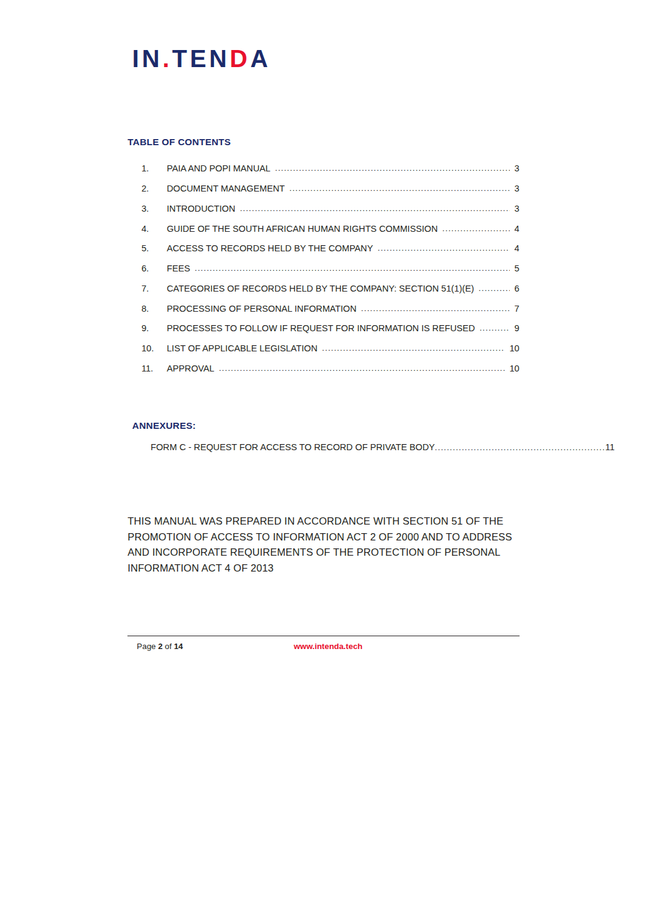IN. TEN DA
TABLE OF CONTENTS
1. PAIA AND POPI MANUAL ................................................................................................................................. 3
2. DOCUMENT MANAGEMENT ....................................................................................................................... 3
3. INTRODUCTION ................................................................................................................................. 3
4. GUIDE OF THE SOUTH AFRICAN HUMAN RIGHTS COMMISSION ......................................................... 4
5. ACCESS TO RECORDS HELD BY THE COMPANY ............................................................................. 4
6. FEES ......................................................................................................................................................... 5
7. CATEGORIES OF RECORDS HELD BY THE COMPANY: SECTION 51(1)(E) ............................................. 6
8. PROCESSING OF PERSONAL INFORMATION ................................................................................. 7
9. PROCESSES TO FOLLOW IF REQUEST FOR INFORMATION IS REFUSED .............................................. 9
10. LIST OF APPLICABLE LEGISLATION ................................................................................................. 10
11. APPROVAL ......................................................................................................................................... 10
ANNEXURES:
FORM C - REQUEST FOR ACCESS TO RECORD OF PRIVATE BODY......................................................... 11
THIS MANUAL WAS PREPARED IN ACCORDANCE WITH SECTION 51 OF THE PROMOTION OF ACCESS TO INFORMATION ACT 2 OF 2000 AND TO ADDRESS AND INCORPORATE REQUIREMENTS OF THE PROTECTION OF PERSONAL INFORMATION ACT 4 OF 2013
Page 2 of 14 www.intenda.tech